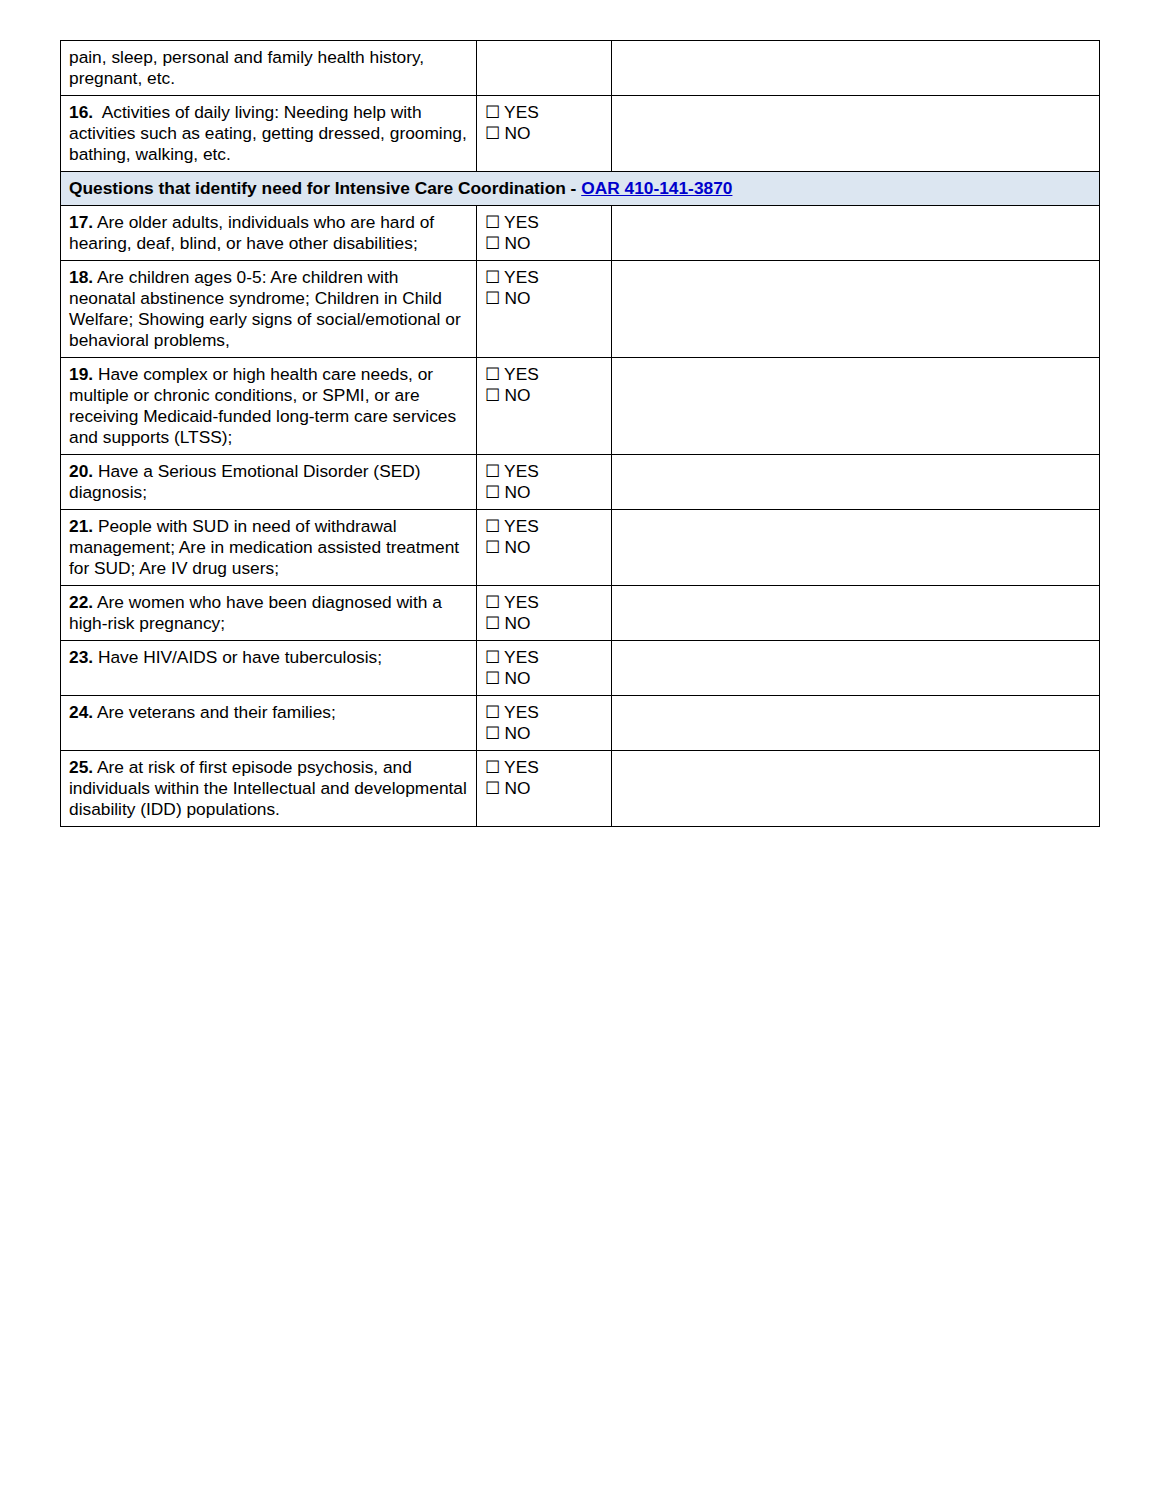| pain, sleep, personal and family health history, pregnant, etc. | | |
| 16. Activities of daily living: Needing help with activities such as eating, getting dressed, grooming, bathing, walking, etc. | ☐ YES ☐ NO | |
| Questions that identify need for Intensive Care Coordination - OAR 410-141-3870 |
| 17. Are older adults, individuals who are hard of hearing, deaf, blind, or have other disabilities; | ☐ YES ☐ NO | |
| 18. Are children ages 0-5: Are children with neonatal abstinence syndrome; Children in Child Welfare; Showing early signs of social/emotional or behavioral problems, | ☐ YES ☐ NO | |
| 19. Have complex or high health care needs, or multiple or chronic conditions, or SPMI, or are receiving Medicaid-funded long-term care services and supports (LTSS); | ☐ YES ☐ NO | |
| 20. Have a Serious Emotional Disorder (SED) diagnosis; | ☐ YES ☐ NO | |
| 21. People with SUD in need of withdrawal management; Are in medication assisted treatment for SUD; Are IV drug users; | ☐ YES ☐ NO | |
| 22. Are women who have been diagnosed with a high-risk pregnancy; | ☐ YES ☐ NO | |
| 23. Have HIV/AIDS or have tuberculosis; | ☐ YES ☐ NO | |
| 24. Are veterans and their families; | ☐ YES ☐ NO | |
| 25. Are at risk of first episode psychosis, and individuals within the Intellectual and developmental disability (IDD) populations. | ☐ YES ☐ NO | |